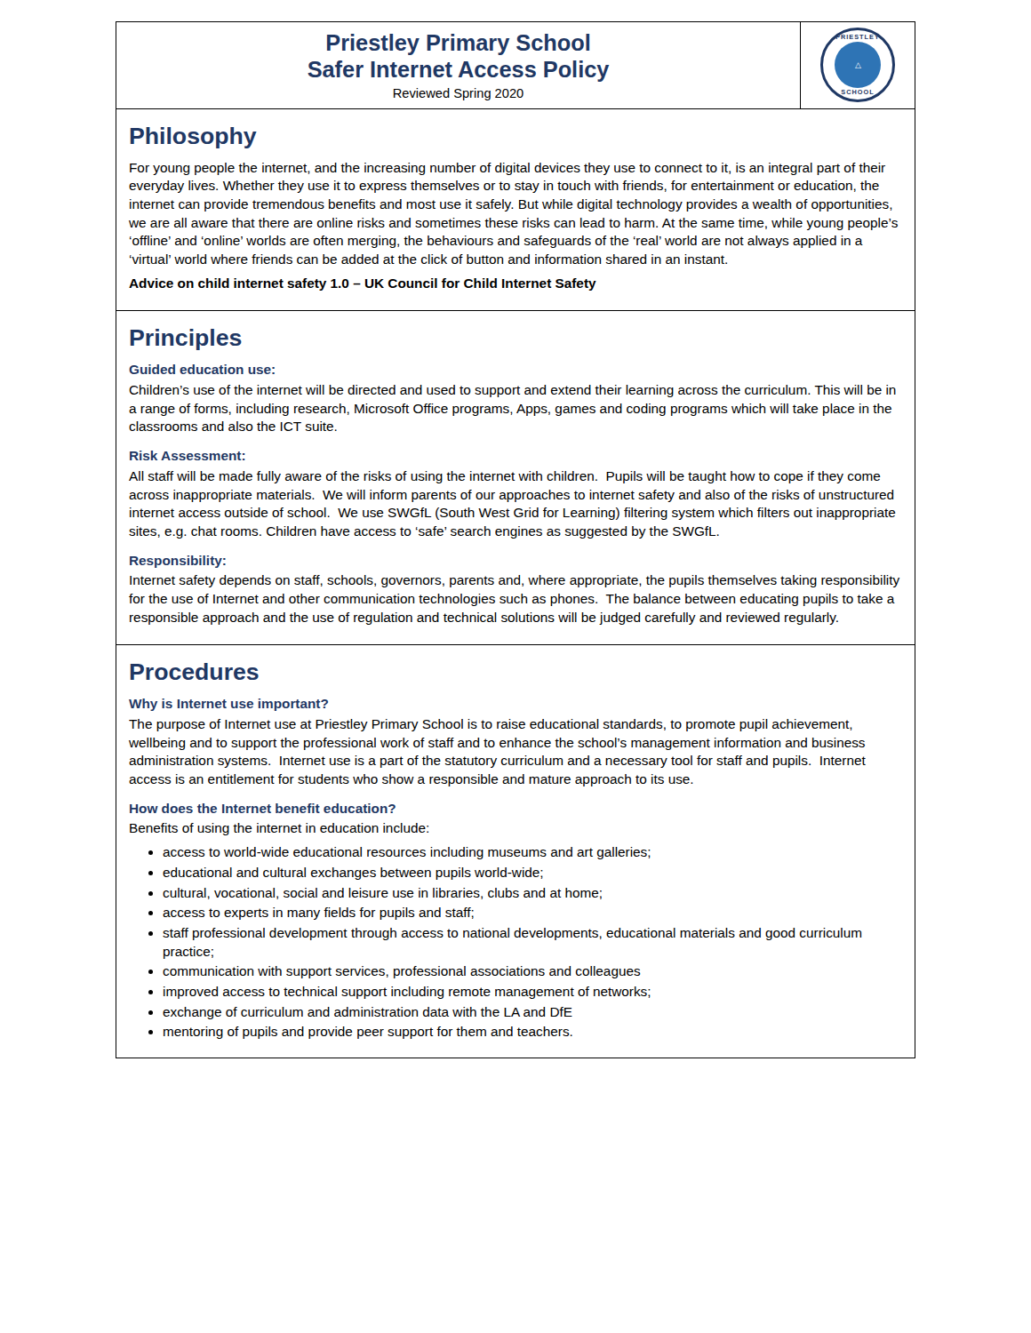Priestley Primary School
Safer Internet Access Policy
Reviewed Spring 2020
PRIESTLEY SCHOOL
△
Philosophy
For young people the internet, and the increasing number of digital devices they use to connect to it, is an integral part of their everyday lives. Whether they use it to express themselves or to stay in touch with friends, for entertainment or education, the internet can provide tremendous benefits and most use it safely. But while digital technology provides a wealth of opportunities, we are all aware that there are online risks and sometimes these risks can lead to harm. At the same time, while young people’s ‘offline’ and ‘online’ worlds are often merging, the behaviours and safeguards of the ‘real’ world are not always applied in a ‘virtual’ world where friends can be added at the click of button and information shared in an instant.
Advice on child internet safety 1.0 – UK Council for Child Internet Safety
Principles
Guided education use:
Children’s use of the internet will be directed and used to support and extend their learning across the curriculum. This will be in a range of forms, including research, Microsoft Office programs, Apps, games and coding programs which will take place in the classrooms and also the ICT suite.
Risk Assessment:
All staff will be made fully aware of the risks of using the internet with children. Pupils will be taught how to cope if they come across inappropriate materials. We will inform parents of our approaches to internet safety and also of the risks of unstructured internet access outside of school. We use SWGfL (South West Grid for Learning) filtering system which filters out inappropriate sites, e.g. chat rooms. Children have access to ‘safe’ search engines as suggested by the SWGfL.
Responsibility:
Internet safety depends on staff, schools, governors, parents and, where appropriate, the pupils themselves taking responsibility for the use of Internet and other communication technologies such as phones. The balance between educating pupils to take a responsible approach and the use of regulation and technical solutions will be judged carefully and reviewed regularly.
Procedures
Why is Internet use important?
The purpose of Internet use at Priestley Primary School is to raise educational standards, to promote pupil achievement, wellbeing and to support the professional work of staff and to enhance the school’s management information and business administration systems. Internet use is a part of the statutory curriculum and a necessary tool for staff and pupils. Internet access is an entitlement for students who show a responsible and mature approach to its use.
How does the Internet benefit education?
Benefits of using the internet in education include:
access to world-wide educational resources including museums and art galleries;
educational and cultural exchanges between pupils world-wide;
cultural, vocational, social and leisure use in libraries, clubs and at home;
access to experts in many fields for pupils and staff;
staff professional development through access to national developments, educational materials and good curriculum practice;
communication with support services, professional associations and colleagues
improved access to technical support including remote management of networks;
exchange of curriculum and administration data with the LA and DfE
mentoring of pupils and provide peer support for them and teachers.